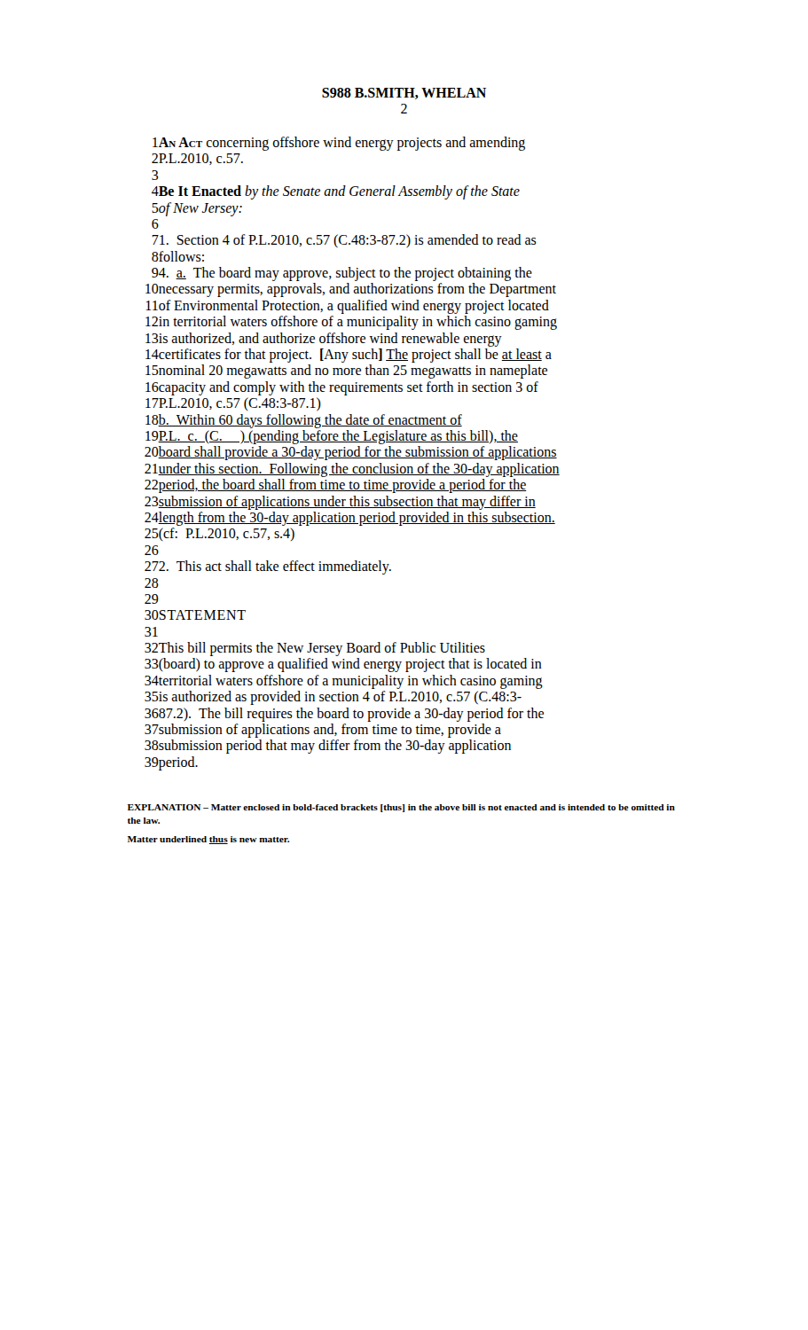S988 B.SMITH, WHELAN
2
| 1 | An Act concerning offshore wind energy projects and amending |
| 2 | P.L.2010, c.57. |
| 3 | |
| 4 | Be It Enacted by the Senate and General Assembly of the State |
| 5 | of New Jersey: |
| 6 | |
| 7 | 1. Section 4 of P.L.2010, c.57 (C.48:3-87.2) is amended to read as |
| 8 | follows: |
| 9 | 4. a. The board may approve, subject to the project obtaining the |
| 10 | necessary permits, approvals, and authorizations from the Department |
| 11 | of Environmental Protection, a qualified wind energy project located |
| 12 | in territorial waters offshore of a municipality in which casino gaming |
| 13 | is authorized, and authorize offshore wind renewable energy |
| 14 | certificates for that project. [ Any such ] The project shall be at least a |
| 15 | nominal 20 megawatts and no more than 25 megawatts in nameplate |
| 16 | capacity and comply with the requirements set forth in section 3 of |
| 17 | P.L.2010, c.57 (C.48:3-87.1) |
| 18 | b. Within 60 days following the date of enactment of |
| 19 | P.L. c. (C. ) (pending before the Legislature as this bill), the |
| 20 | board shall provide a 30-day period for the submission of applications |
| 21 | under this section. Following the conclusion of the 30-day application |
| 22 | period, the board shall from time to time provide a period for the |
| 23 | submission of applications under this subsection that may differ in |
| 24 | length from the 30-day application period provided in this subsection. |
| 25 | (cf: P.L.2010, c.57, s.4) |
| 26 | |
| 27 | 2. This act shall take effect immediately. |
| 28 | |
| 29 | |
| 30 | STATEMENT |
| 31 | |
| 32 | This bill permits the New Jersey Board of Public Utilities |
| 33 | (board) to approve a qualified wind energy project that is located in |
| 34 | territorial waters offshore of a municipality in which casino gaming |
| 35 | is authorized as provided in section 4 of P.L.2010, c.57 (C.48:3- |
| 36 | 87.2). The bill requires the board to provide a 30-day period for the |
| 37 | submission of applications and, from time to time, provide a |
| 38 | submission period that may differ from the 30-day application |
| 39 | period. |
EXPLANATION – Matter enclosed in bold-faced brackets [thus] in the above bill is not enacted and is intended to be omitted in the law.
Matter underlined thus is new matter.